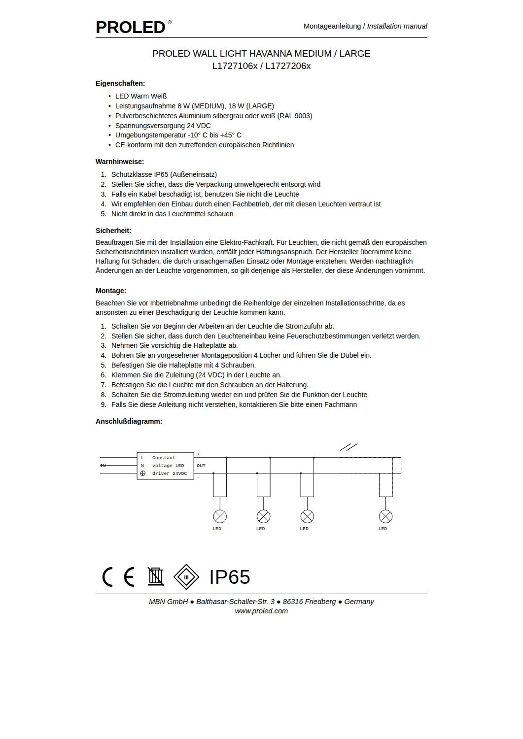PROLED®
Montageanleitung / Installation manual
PROLED WALL LIGHT HAVANNA MEDIUM / LARGE L1727106x / L1727206x
Eigenschaften:
LED Warm Weiß
Leistungsaufnahme 8 W (MEDIUM), 18 W (LARGE)
Pulverbeschichtetes Aluminium silbergrau oder weiß (RAL 9003)
Spannungsversorgung 24 VDC
Umgebungstemperatur -10° C bis +45° C
CE-konform mit den zutreffenden europäischen Richtlinien
Warnhinweise:
Schutzklasse IP65 (Außeneinsatz)
Stellen Sie sicher, dass die Verpackung umweltgerecht entsorgt wird
Falls ein Kabel beschädigt ist, benutzen Sie nicht die Leuchte
Wir empfehlen den Einbau durch einen Fachbetrieb, der mit diesen Leuchten vertraut ist
Nicht direkt in das Leuchtmittel schauen
Sicherheit:
Beauftragen Sie mit der Installation eine Elektro-Fachkraft. Für Leuchten, die nicht gemäß den europäischen Sicherheitsrichtlinien installiert wurden, entfällt jeder Haftungsanspruch. Der Hersteller übernimmt keine Haftung für Schäden, die durch unsachgemäßen Einsatz oder Montage entstehen. Werden nachträglich Änderungen an der Leuchte vorgenommen, so gilt derjenige als Hersteller, der diese Änderungen vornimmt.
Montage:
Beachten Sie vor Inbetriebnahme unbedingt die Reihenfolge der einzelnen Installationsschritte, da es ansonsten zu einer Beschädigung der Leuchte kommen kann.
Schalten Sie vor Beginn der Arbeiten an der Leuchte die Stromzufuhr ab.
Stellen Sie sicher, dass durch den Leuchteneinbau keine Feuerschutzbestimmungen verletzt werden.
Nehmen Sie vorsichtig die Halteplatte ab.
Bohren Sie an vorgesehener Montageposition 4 Löcher und führen Sie die Dübel ein.
Befestigen Sie die Halteplatte mit 4 Schrauben.
Klemmen Sie die Zuleitung (24 VDC) in der Leuchte an.
Befestigen Sie die Leuchte mit den Schrauben an der Halterung.
Schalten Sie die Stromzuleitung wieder ein und prüfen Sie die Funktion der Leuchte
Falls Sie diese Anleitung nicht verstehen, kontaktieren Sie bitte einen Fachmann
Anschlußdiagramm:
IN L N Constant voltage LED driver 24VDC + OUT _ LED LED LED LED
III
IP65
MBN GmbH ● Balthasar-Schaller-Str. 3 ● 86316 Friedberg ● Germany
www.proled.com